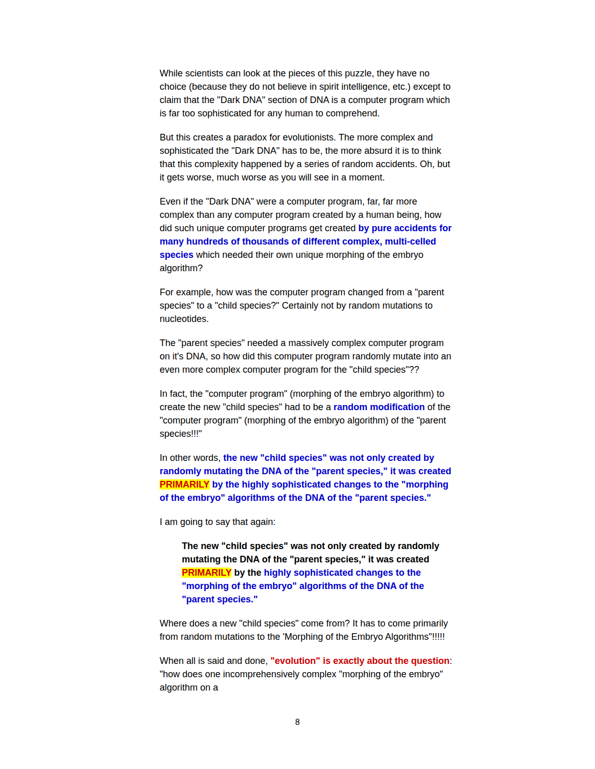While scientists can look at the pieces of this puzzle, they have no choice (because they do not believe in spirit intelligence, etc.) except to claim that the "Dark DNA" section of DNA is a computer program which is far too sophisticated for any human to comprehend.
But this creates a paradox for evolutionists. The more complex and sophisticated the "Dark DNA" has to be, the more absurd it is to think that this complexity happened by a series of random accidents. Oh, but it gets worse, much worse as you will see in a moment.
Even if the "Dark DNA" were a computer program, far, far more complex than any computer program created by a human being, how did such unique computer programs get created by pure accidents for many hundreds of thousands of different complex, multi-celled species which needed their own unique morphing of the embryo algorithm?
For example, how was the computer program changed from a "parent species" to a "child species?" Certainly not by random mutations to nucleotides.
The "parent species" needed a massively complex computer program on it's DNA, so how did this computer program randomly mutate into an even more complex computer program for the "child species"??
In fact, the "computer program" (morphing of the embryo algorithm) to create the new "child species" had to be a random modification of the "computer program" (morphing of the embryo algorithm) of the "parent species!!!"
In other words, the new "child species" was not only created by randomly mutating the DNA of the "parent species," it was created PRIMARILY by the highly sophisticated changes to the "morphing of the embryo" algorithms of the DNA of the "parent species."
I am going to say that again:
The new "child species" was not only created by randomly mutating the DNA of the "parent species," it was created PRIMARILY by the highly sophisticated changes to the "morphing of the embryo" algorithms of the DNA of the "parent species."
Where does a new "child species" come from? It has to come primarily from random mutations to the 'Morphing of the Embryo Algorithms"!!!!!
When all is said and done, "evolution" is exactly about the question: "how does one incomprehensively complex "morphing of the embryo" algorithm on a
8